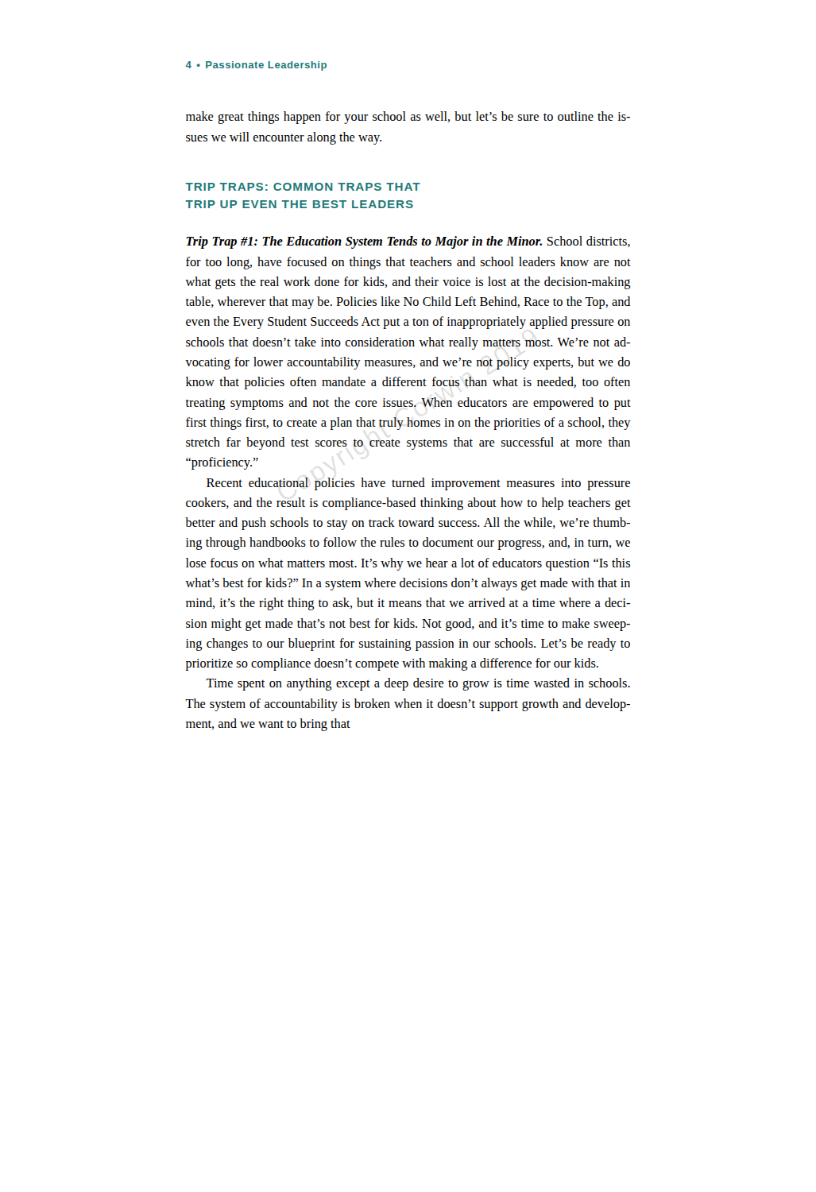Copyright Corwin 2019
4•Passionate Leadership
make great things happen for your school as well, but let’s be sure to outline the issues we will encounter along the way.
Trip Traps: Common Traps That
Trip Up Even the Best Leaders
Trip Trap #1: The Education System Tends to Major in the Minor. School districts, for too long, have focused on things that teachers and school leaders know are not what gets the real work done for kids, and their voice is lost at the decision-making table, wherever that may be. Policies like No Child Left Behind, Race to the Top, and even the Every Student Succeeds Act put a ton of inappropriately applied pressure on schools that doesn’t take into consideration what really matters most. We’re not advocating for lower accountability measures, and we’re not policy experts, but we do know that policies often mandate a different focus than what is needed, too often treating symptoms and not the core issues. When educators are empowered to put first things first, to create a plan that truly homes in on the priorities of a school, they stretch far beyond test scores to create systems that are successful at more than “proficiency.”
Recent educational policies have turned improvement measures into pressure cookers, and the result is compliance-based thinking about how to help teachers get better and push schools to stay on track toward success. All the while, we’re thumbing through handbooks to follow the rules to document our progress, and, in turn, we lose focus on what matters most. It’s why we hear a lot of educators question “Is this what’s best for kids?” In a system where decisions don’t always get made with that in mind, it’s the right thing to ask, but it means that we arrived at a time where a decision might get made that’s not best for kids. Not good, and it’s time to make sweeping changes to our blueprint for sustaining passion in our schools. Let’s be ready to prioritize so compliance doesn’t compete with making a difference for our kids.
Time spent on anything except a deep desire to grow is time wasted in schools. The system of accountability is broken when it doesn’t support growth and development, and we want to bring that